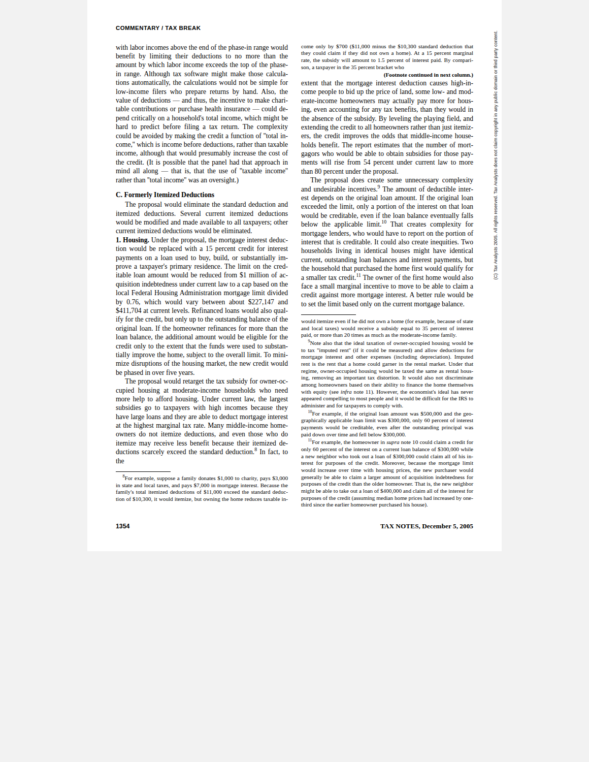COMMENTARY / TAX BREAK
(C) Tax Analysts 2005. All rights reserved. Tax Analysts does not claim copyright in any public domain or third party content.
with labor incomes above the end of the phase-in range would benefit by limiting their deductions to no more than the amount by which labor income exceeds the top of the phase-in range. Although tax software might make those calculations automatically, the calculations would not be simple for low-income filers who prepare returns by hand. Also, the value of deductions — and thus, the incentive to make charitable contributions or purchase health insurance — could depend critically on a household's total income, which might be hard to predict before filing a tax return. The complexity could be avoided by making the credit a function of ''total income,'' which is income before deductions, rather than taxable income, although that would presumably increase the cost of the credit. (It is possible that the panel had that approach in mind all along — that is, that the use of ''taxable income'' rather than ''total income'' was an oversight.)
C. Formerly Itemized Deductions
The proposal would eliminate the standard deduction and itemized deductions. Several current itemized deductions would be modified and made available to all taxpayers; other current itemized deductions would be eliminated.
1. Housing. Under the proposal, the mortgage interest deduction would be replaced with a 15 percent credit for interest payments on a loan used to buy, build, or substantially improve a taxpayer's primary residence. The limit on the creditable loan amount would be reduced from $1 million of acquisition indebtedness under current law to a cap based on the local Federal Housing Administration mortgage limit divided by 0.76, which would vary between about $227,147 and $411,704 at current levels. Refinanced loans would also qualify for the credit, but only up to the outstanding balance of the original loan. If the homeowner refinances for more than the loan balance, the additional amount would be eligible for the credit only to the extent that the funds were used to substantially improve the home, subject to the overall limit. To minimize disruptions of the housing market, the new credit would be phased in over five years.
The proposal would retarget the tax subsidy for owner-occupied housing at moderate-income households who need more help to afford housing. Under current law, the largest subsidies go to taxpayers with high incomes because they have large loans and they are able to deduct mortgage interest at the highest marginal tax rate. Many middle-income homeowners do not itemize deductions, and even those who do itemize may receive less benefit because their itemized deductions scarcely exceed the standard deduction.8 In fact, to the
8For example, suppose a family donates $1,000 to charity, pays $3,000 in state and local taxes, and pays $7,000 in mortgage interest. Because the family's total itemized deductions of $11,000 exceed the standard deduction of $10,300, it would itemize, but owning the home reduces taxable income only by $700 ($11,000 minus the $10,300 standard deduction that they could claim if they did not own a home). At a 15 percent marginal rate, the subsidy will amount to 1.5 percent of interest paid. By comparison, a taxpayer in the 35 percent bracket who
(Footnote continued in next column.)
extent that the mortgage interest deduction causes high-income people to bid up the price of land, some low- and moderate-income homeowners may actually pay more for housing, even accounting for any tax benefits, than they would in the absence of the subsidy. By leveling the playing field, and extending the credit to all homeowners rather than just itemizers, the credit improves the odds that middle-income households benefit. The report estimates that the number of mortgagors who would be able to obtain subsidies for those payments will rise from 54 percent under current law to more than 80 percent under the proposal.
The proposal does create some unnecessary complexity and undesirable incentives.9 The amount of deductible interest depends on the original loan amount. If the original loan exceeded the limit, only a portion of the interest on that loan would be creditable, even if the loan balance eventually falls below the applicable limit.10 That creates complexity for mortgage lenders, who would have to report on the portion of interest that is creditable. It could also create inequities. Two households living in identical houses might have identical current, outstanding loan balances and interest payments, but the household that purchased the home first would qualify for a smaller tax credit.11 The owner of the first home would also face a small marginal incentive to move to be able to claim a credit against more mortgage interest. A better rule would be to set the limit based only on the current mortgage balance.
would itemize even if he did not own a home (for example, because of state and local taxes) would receive a subsidy equal to 35 percent of interest paid, or more than 20 times as much as the moderate-income family.
9Note also that the ideal taxation of owner-occupied housing would be to tax ''imputed rent'' (if it could be measured) and allow deductions for mortgage interest and other expenses (including depreciation). Imputed rent is the rent that a home could garner in the rental market. Under that regime, owner-occupied housing would be taxed the same as rental housing, removing an important tax distortion. It would also not discriminate among homeowners based on their ability to finance the home themselves with equity (see infra note 11). However, the economist's ideal has never appeared compelling to most people and it would be difficult for the IRS to administer and for taxpayers to comply with.
10For example, if the original loan amount was $500,000 and the geographically applicable loan limit was $300,000, only 60 percent of interest payments would be creditable, even after the outstanding principal was paid down over time and fell below $300,000.
11For example, the homeowner in supra note 10 could claim a credit for only 60 percent of the interest on a current loan balance of $300,000 while a new neighbor who took out a loan of $300,000 could claim all of his interest for purposes of the credit. Moreover, because the mortgage limit would increase over time with housing prices, the new purchaser would generally be able to claim a larger amount of acquisition indebtedness for purposes of the credit than the older homeowner. That is, the new neighbor might be able to take out a loan of $400,000 and claim all of the interest for purposes of the credit (assuming median home prices had increased by one-third since the earlier homeowner purchased his house).
1354
TAX NOTES, December 5, 2005